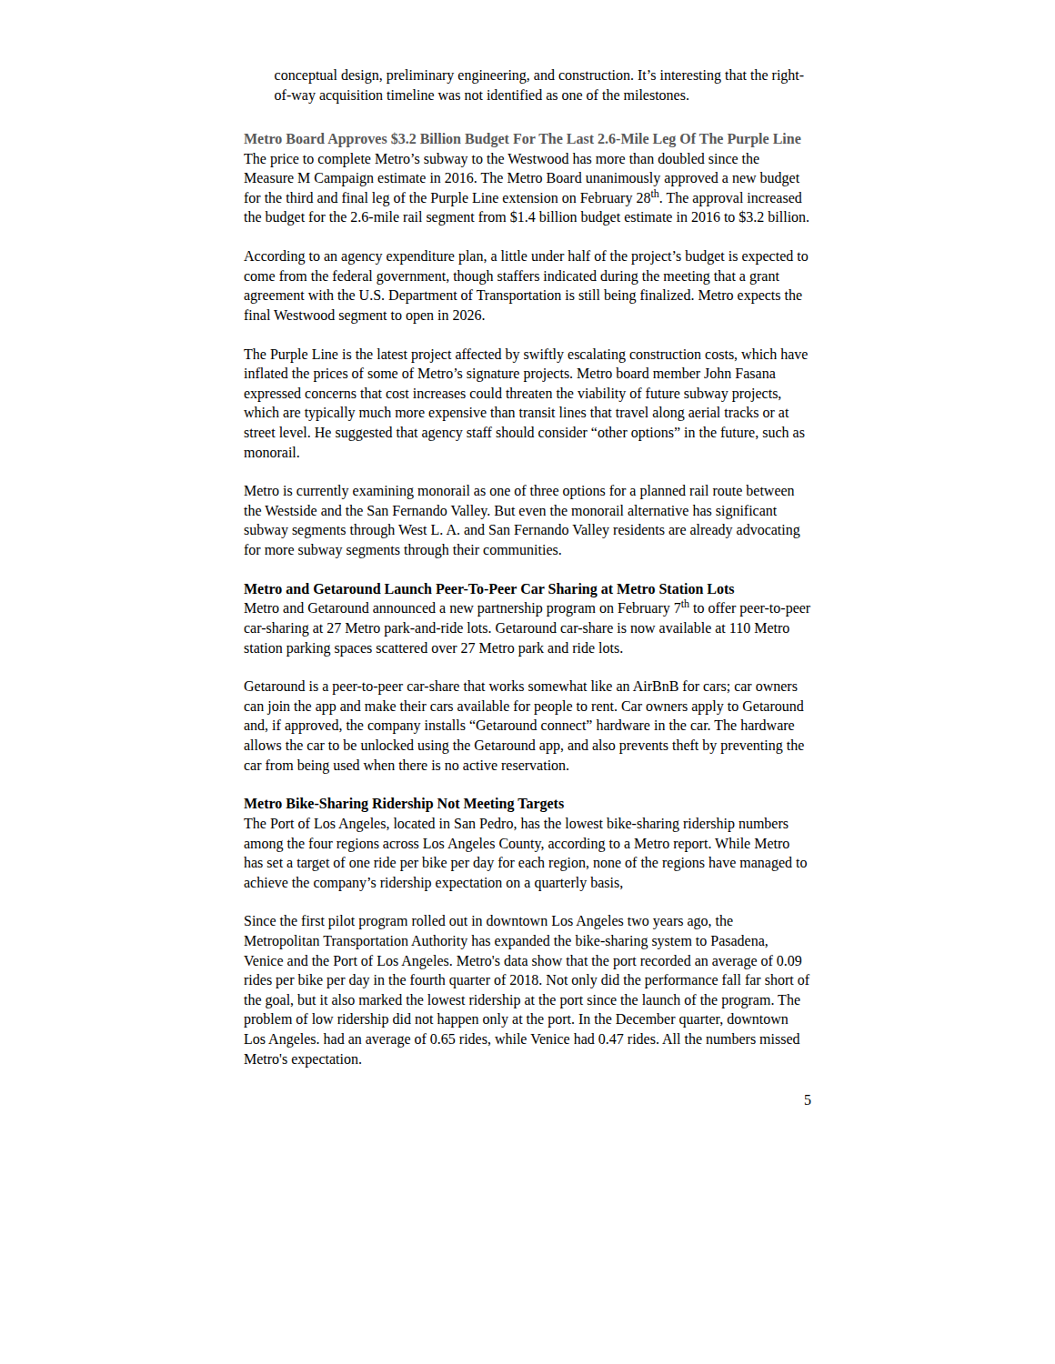conceptual design, preliminary engineering, and construction. It’s interesting that the right-of-way acquisition timeline was not identified as one of the milestones.
Metro Board Approves $3.2 Billion Budget For The Last 2.6-Mile Leg Of The Purple Line
The price to complete Metro’s subway to the Westwood has more than doubled since the Measure M Campaign estimate in 2016. The Metro Board unanimously approved a new budget for the third and final leg of the Purple Line extension on February 28th. The approval increased the budget for the 2.6-mile rail segment from $1.4 billion budget estimate in 2016 to $3.2 billion.
According to an agency expenditure plan, a little under half of the project’s budget is expected to come from the federal government, though staffers indicated during the meeting that a grant agreement with the U.S. Department of Transportation is still being finalized. Metro expects the final Westwood segment to open in 2026.
The Purple Line is the latest project affected by swiftly escalating construction costs, which have inflated the prices of some of Metro’s signature projects. Metro board member John Fasana expressed concerns that cost increases could threaten the viability of future subway projects, which are typically much more expensive than transit lines that travel along aerial tracks or at street level. He suggested that agency staff should consider “other options” in the future, such as monorail.
Metro is currently examining monorail as one of three options for a planned rail route between the Westside and the San Fernando Valley. But even the monorail alternative has significant subway segments through West L. A. and San Fernando Valley residents are already advocating for more subway segments through their communities.
Metro and Getaround Launch Peer-To-Peer Car Sharing at Metro Station Lots
Metro and Getaround announced a new partnership program on February 7th to offer peer-to-peer car-sharing at 27 Metro park-and-ride lots. Getaround car-share is now available at 110 Metro station parking spaces scattered over 27 Metro park and ride lots.
Getaround is a peer-to-peer car-share that works somewhat like an AirBnB for cars; car owners can join the app and make their cars available for people to rent. Car owners apply to Getaround and, if approved, the company installs “Getaround connect” hardware in the car. The hardware allows the car to be unlocked using the Getaround app, and also prevents theft by preventing the car from being used when there is no active reservation.
Metro Bike-Sharing Ridership Not Meeting Targets
The Port of Los Angeles, located in San Pedro, has the lowest bike-sharing ridership numbers among the four regions across Los Angeles County, according to a Metro report. While Metro has set a target of one ride per bike per day for each region, none of the regions have managed to achieve the company’s ridership expectation on a quarterly basis,
Since the first pilot program rolled out in downtown Los Angeles two years ago, the Metropolitan Transportation Authority has expanded the bike-sharing system to Pasadena, Venice and the Port of Los Angeles. Metro's data show that the port recorded an average of 0.09 rides per bike per day in the fourth quarter of 2018. Not only did the performance fall far short of the goal, but it also marked the lowest ridership at the port since the launch of the program. The problem of low ridership did not happen only at the port. In the December quarter, downtown Los Angeles. had an average of 0.65 rides, while Venice had 0.47 rides. All the numbers missed Metro's expectation.
5